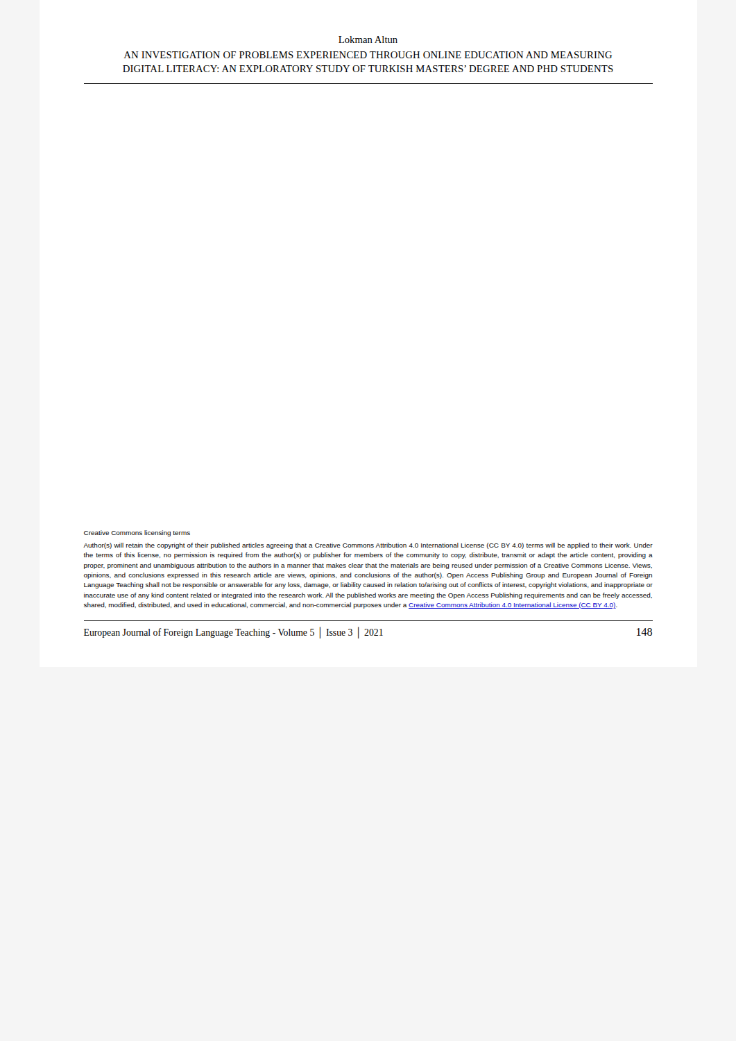Lokman Altun
An Investigation of Problems Experienced Through Online Education and Measuring Digital Literacy: An Exploratory Study of Turkish Masters’ Degree and PhD Students
Creative Commons licensing terms
Author(s) will retain the copyright of their published articles agreeing that a Creative Commons Attribution 4.0 International License (CC BY 4.0) terms will be applied to their work. Under the terms of this license, no permission is required from the author(s) or publisher for members of the community to copy, distribute, transmit or adapt the article content, providing a proper, prominent and unambiguous attribution to the authors in a manner that makes clear that the materials are being reused under permission of a Creative Commons License. Views, opinions, and conclusions expressed in this research article are views, opinions, and conclusions of the author(s). Open Access Publishing Group and European Journal of Foreign Language Teaching shall not be responsible or answerable for any loss, damage, or liability caused in relation to/arising out of conflicts of interest, copyright violations, and inappropriate or inaccurate use of any kind content related or integrated into the research work. All the published works are meeting the Open Access Publishing requirements and can be freely accessed, shared, modified, distributed, and used in educational, commercial, and non-commercial purposes under a Creative Commons Attribution 4.0 International License (CC BY 4.0).
European Journal of Foreign Language Teaching - Volume 5 │ Issue 3 │ 2021 148